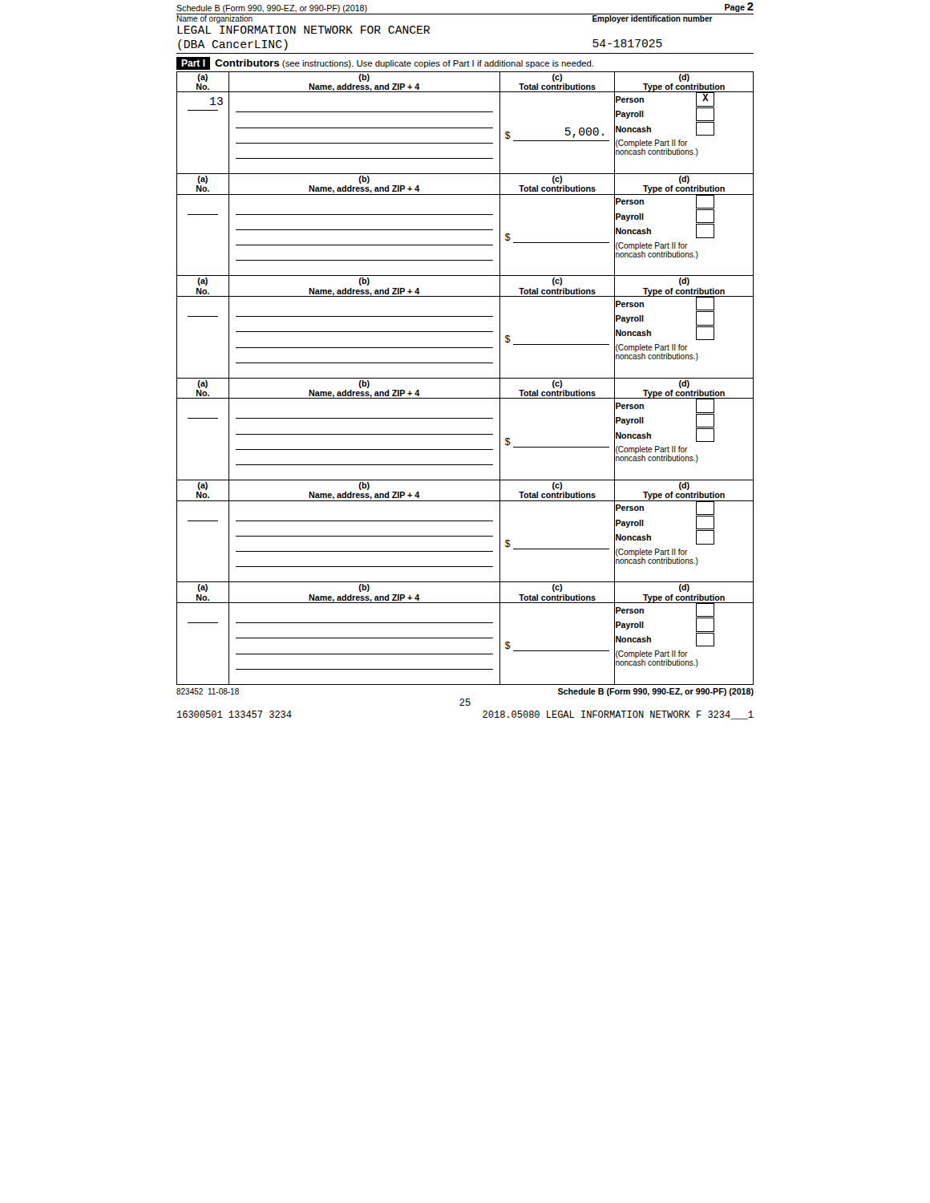Schedule B (Form 990, 990-EZ, or 990-PF) (2018)
Page 2
| Name of organization LEGAL INFORMATION NETWORK FOR CANCER (DBA CancerLINC) | Employer identification number 54-1817025 |
Part I Contributors (see instructions). Use duplicate copies of Part I if additional space is needed.
| (a) No. | (b) Name, address, and ZIP + 4 | (c) Total contributions | (d) Type of contribution |
| 13 | | $ 5,000. | Person X Payroll Noncash (Complete Part II for noncash contributions.) |
| (a) No. | (b) Name, address, and ZIP + 4 | (c) Total contributions | (d) Type of contribution |
| | | $ | Person Payroll Noncash (Complete Part II for noncash contributions.) |
| (a) No. | (b) Name, address, and ZIP + 4 | (c) Total contributions | (d) Type of contribution |
| | | $ | Person Payroll Noncash (Complete Part II for noncash contributions.) |
| (a) No. | (b) Name, address, and ZIP + 4 | (c) Total contributions | (d) Type of contribution |
| | | $ | Person Payroll Noncash (Complete Part II for noncash contributions.) |
| (a) No. | (b) Name, address, and ZIP + 4 | (c) Total contributions | (d) Type of contribution |
| | | $ | Person Payroll Noncash (Complete Part II for noncash contributions.) |
| (a) No. | (b) Name, address, and ZIP + 4 | (c) Total contributions | (d) Type of contribution |
| | | $ | Person Payroll Noncash (Complete Part II for noncash contributions.) |
823452 11-08-18
Schedule B (Form 990, 990-EZ, or 990-PF) (2018)
25
16300501 133457 3234
2018.05080 LEGAL INFORMATION NETWORK F 3234___1